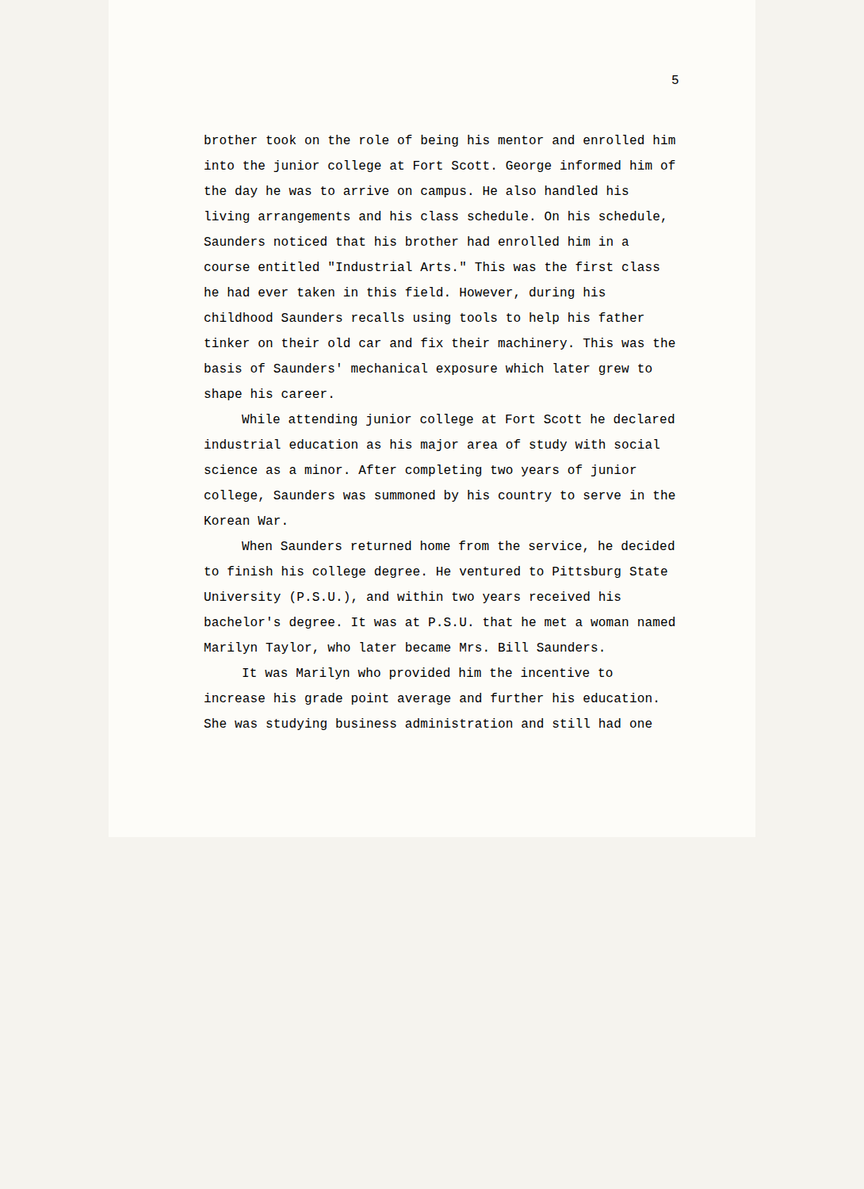5
brother took on the role of being his mentor and enrolled him into the junior college at Fort Scott. George informed him of the day he was to arrive on campus. He also handled his living arrangements and his class schedule. On his schedule, Saunders noticed that his brother had enrolled him in a course entitled "Industrial Arts." This was the first class he had ever taken in this field. However, during his childhood Saunders recalls using tools to help his father tinker on their old car and fix their machinery. This was the basis of Saunders' mechanical exposure which later grew to shape his career.
While attending junior college at Fort Scott he declared industrial education as his major area of study with social science as a minor. After completing two years of junior college, Saunders was summoned by his country to serve in the Korean War.
When Saunders returned home from the service, he decided to finish his college degree. He ventured to Pittsburg State University (P.S.U.), and within two years received his bachelor's degree. It was at P.S.U. that he met a woman named Marilyn Taylor, who later became Mrs. Bill Saunders.
It was Marilyn who provided him the incentive to increase his grade point average and further his education. She was studying business administration and still had one